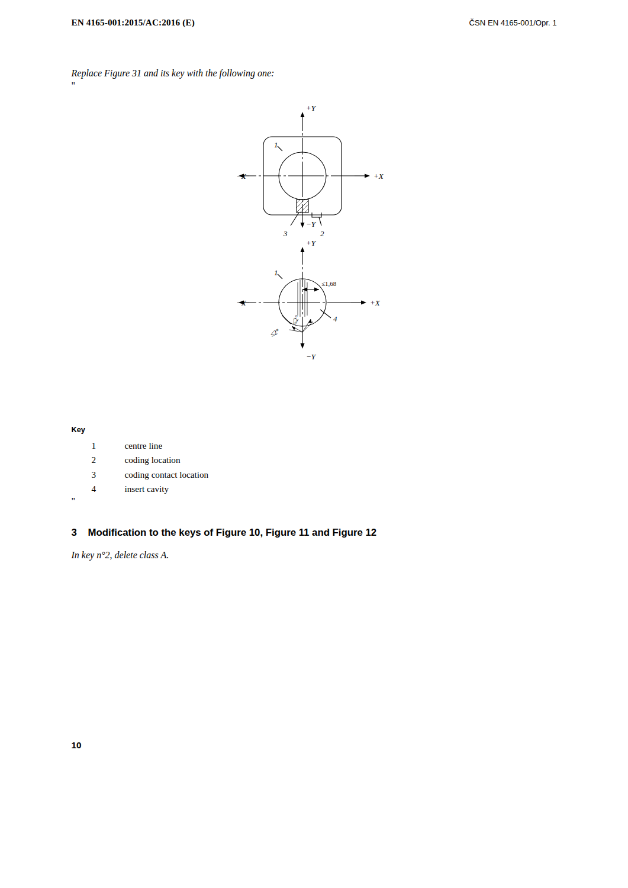EN 4165-001:2015/AC:2016 (E)
ČSN EN 4165-001/Opr. 1
Replace Figure 31 and its key with the following one:
"
1 −X +X +Y −Y 3 2 1 −X +X +Y −Y 4 ≤1,68 ≤2° ≤2°
Key
| 1 | centre line |
| 2 | coding location |
| 3 | coding contact location |
| 4 | insert cavity |
"
3 Modification to the keys of Figure 10, Figure 11 and Figure 12
In key n°2, delete class A.
10